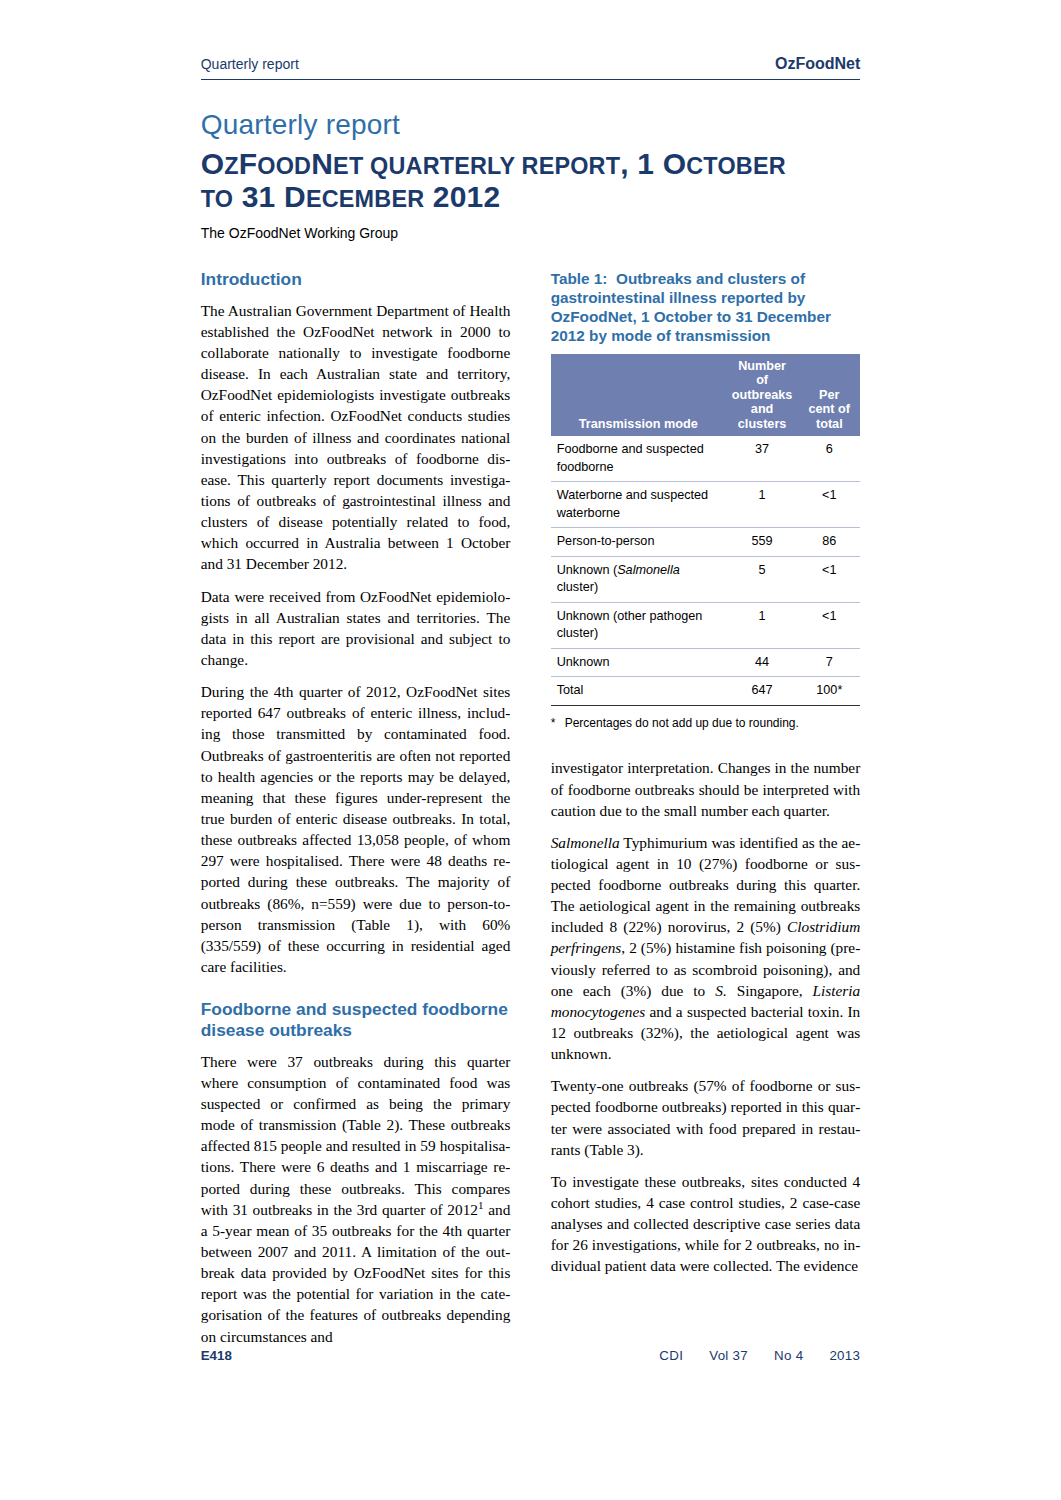Quarterly report
OzFoodNet
Quarterly report
OZFOODNET QUARTERLY REPORT, 1 OCTOBER
TO 31 DECEMBER 2012
The OzFoodNet Working Group
Introduction
The Australian Government Department of Health established the OzFoodNet network in 2000 to collaborate nationally to investigate foodborne disease. In each Australian state and territory, OzFoodNet epidemiologists investigate outbreaks of enteric infection. OzFoodNet conducts studies on the burden of illness and coordinates national investigations into outbreaks of foodborne disease. This quarterly report documents investigations of outbreaks of gastrointestinal illness and clusters of disease potentially related to food, which occurred in Australia between 1 October and 31 December 2012.
Data were received from OzFoodNet epidemiologists in all Australian states and territories. The data in this report are provisional and subject to change.
During the 4th quarter of 2012, OzFoodNet sites reported 647 outbreaks of enteric illness, including those transmitted by contaminated food. Outbreaks of gastroenteritis are often not reported to health agencies or the reports may be delayed, meaning that these figures under-represent the true burden of enteric disease outbreaks. In total, these outbreaks affected 13,058 people, of whom 297 were hospitalised. There were 48 deaths reported during these outbreaks. The majority of outbreaks (86%, n=559) were due to person-to-person transmission (Table 1), with 60% (335/559) of these occurring in residential aged care facilities.
Foodborne and suspected foodborne disease outbreaks
There were 37 outbreaks during this quarter where consumption of contaminated food was suspected or confirmed as being the primary mode of transmission (Table 2). These outbreaks affected 815 people and resulted in 59 hospitalisations. There were 6 deaths and 1 miscarriage reported during these outbreaks. This compares with 31 outbreaks in the 3rd quarter of 20121 and a 5-year mean of 35 outbreaks for the 4th quarter between 2007 and 2011. A limitation of the outbreak data provided by OzFoodNet sites for this report was the potential for variation in the categorisation of the features of outbreaks depending on circumstances and
Table 1: Outbreaks and clusters of gastrointestinal illness reported by OzFoodNet, 1 October to 31 December 2012 by mode of transmission
| Transmission mode | Number of outbreaks and clusters | Per cent of total |
| --- | --- | --- |
| Foodborne and suspected foodborne | 37 | 6 |
| Waterborne and suspected waterborne | 1 | <1 |
| Person-to-person | 559 | 86 |
| Unknown ( Salmonella cluster) | 5 | <1 |
| Unknown (other pathogen cluster) | 1 | <1 |
| Unknown | 44 | 7 |
| Total | 647 | 100* |
*Percentages do not add up due to rounding.
investigator interpretation. Changes in the number of foodborne outbreaks should be interpreted with caution due to the small number each quarter.
Salmonella Typhimurium was identified as the aetiological agent in 10 (27%) foodborne or suspected foodborne outbreaks during this quarter. The aetiological agent in the remaining outbreaks included 8 (22%) norovirus, 2 (5%) Clostridium perfringens, 2 (5%) histamine fish poisoning (previously referred to as scombroid poisoning), and one each (3%) due to S. Singapore, Listeria monocytogenes and a suspected bacterial toxin. In 12 outbreaks (32%), the aetiological agent was unknown.
Twenty-one outbreaks (57% of foodborne or suspected foodborne outbreaks) reported in this quarter were associated with food prepared in restaurants (Table 3).
To investigate these outbreaks, sites conducted 4 cohort studies, 4 case control studies, 2 case-case analyses and collected descriptive case series data for 26 investigations, while for 2 outbreaks, no individual patient data were collected. The evidence
E418
CDI Vol 37 No 42013